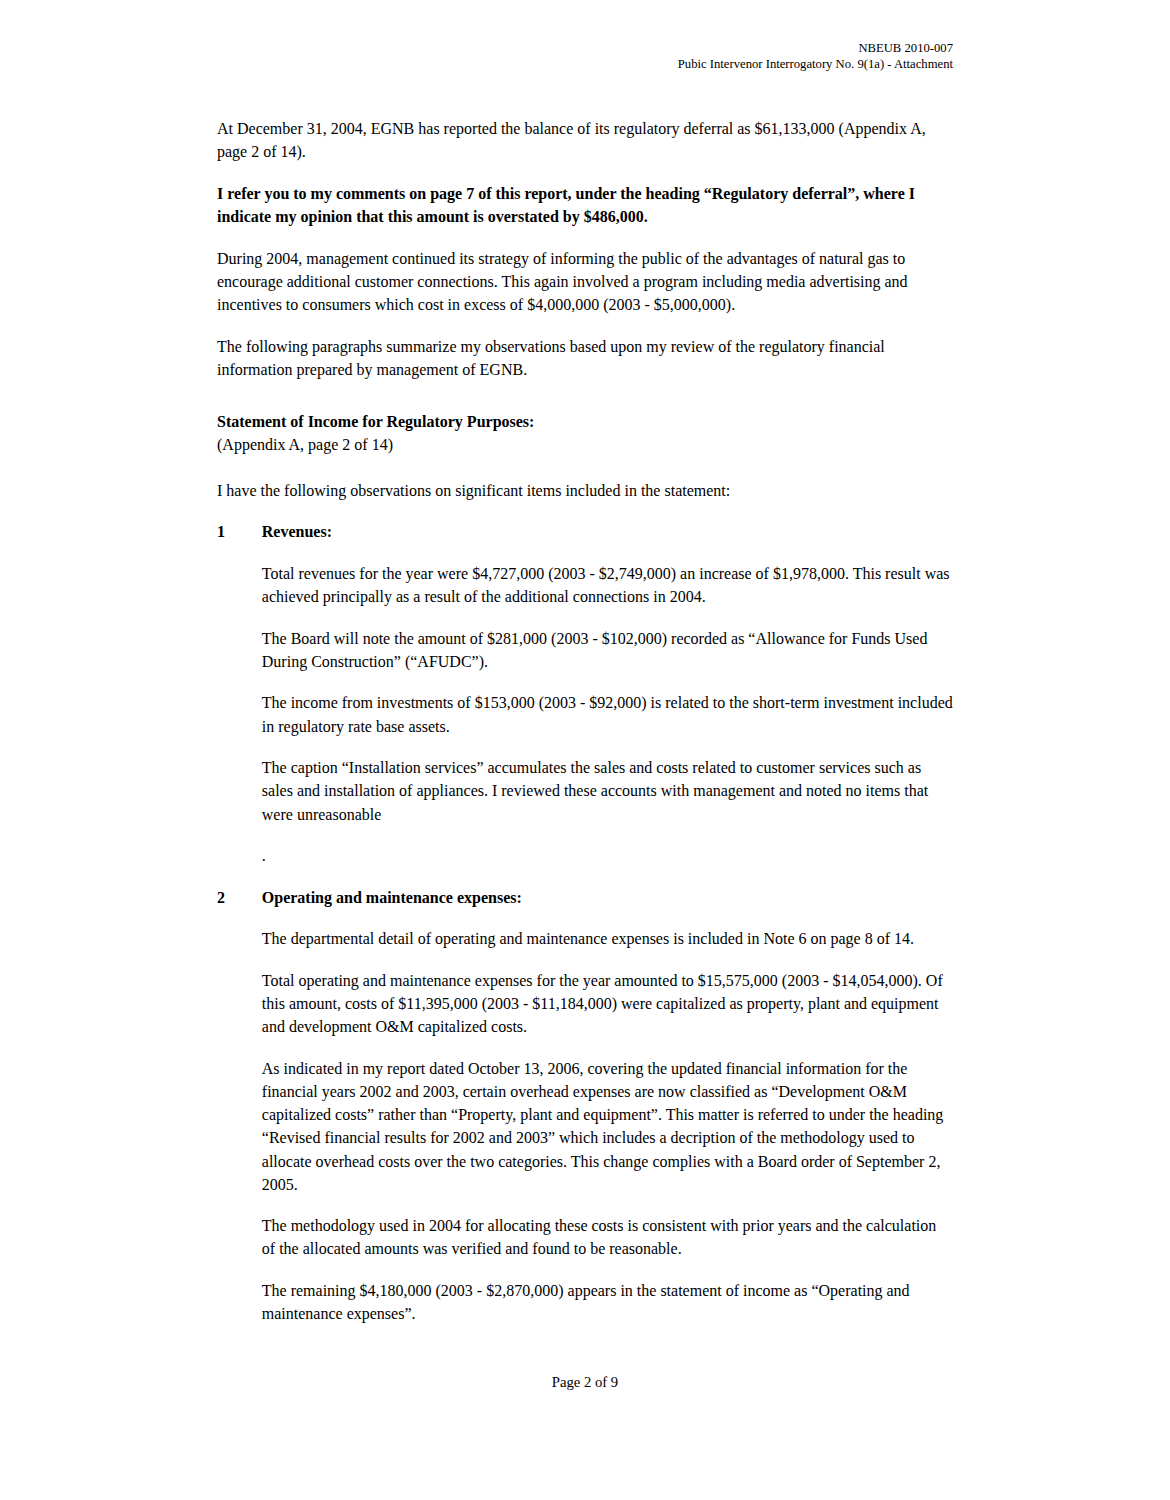NBEUB 2010-007 Pubic Intervenor Interrogatory No. 9(1a) - Attachment
At December 31, 2004, EGNB has reported the balance of its regulatory deferral as $61,133,000 (Appendix A, page 2 of 14).
I refer you to my comments on page 7 of this report, under the heading “Regulatory deferral”, where I indicate my opinion that this amount is overstated by $486,000.
During 2004, management continued its strategy of informing the public of the advantages of natural gas to encourage additional customer connections. This again involved a program including media advertising and incentives to consumers which cost in excess of $4,000,000 (2003 - $5,000,000).
The following paragraphs summarize my observations based upon my review of the regulatory financial information prepared by management of EGNB.
Statement of Income for Regulatory Purposes:
(Appendix A, page 2 of 14)
I have the following observations on significant items included in the statement:
1 Revenues:
Total revenues for the year were $4,727,000 (2003 - $2,749,000) an increase of $1,978,000. This result was achieved principally as a result of the additional connections in 2004.
The Board will note the amount of $281,000 (2003 - $102,000) recorded as “Allowance for Funds Used During Construction” (“AFUDC”).
The income from investments of $153,000 (2003 - $92,000) is related to the short-term investment included in regulatory rate base assets.
The caption “Installation services” accumulates the sales and costs related to customer services such as sales and installation of appliances. I reviewed these accounts with management and noted no items that were unreasonable
.
2 Operating and maintenance expenses:
The departmental detail of operating and maintenance expenses is included in Note 6 on page 8 of 14.
Total operating and maintenance expenses for the year amounted to $15,575,000 (2003 - $14,054,000). Of this amount, costs of $11,395,000 (2003 - $11,184,000) were capitalized as property, plant and equipment and development O&M capitalized costs.
As indicated in my report dated October 13, 2006, covering the updated financial information for the financial years 2002 and 2003, certain overhead expenses are now classified as “Development O&M capitalized costs” rather than “Property, plant and equipment”. This matter is referred to under the heading “Revised financial results for 2002 and 2003” which includes a decription of the methodology used to allocate overhead costs over the two categories. This change complies with a Board order of September 2, 2005.
The methodology used in 2004 for allocating these costs is consistent with prior years and the calculation of the allocated amounts was verified and found to be reasonable.
The remaining $4,180,000 (2003 - $2,870,000) appears in the statement of income as “Operating and maintenance expenses”.
Page 2 of 9